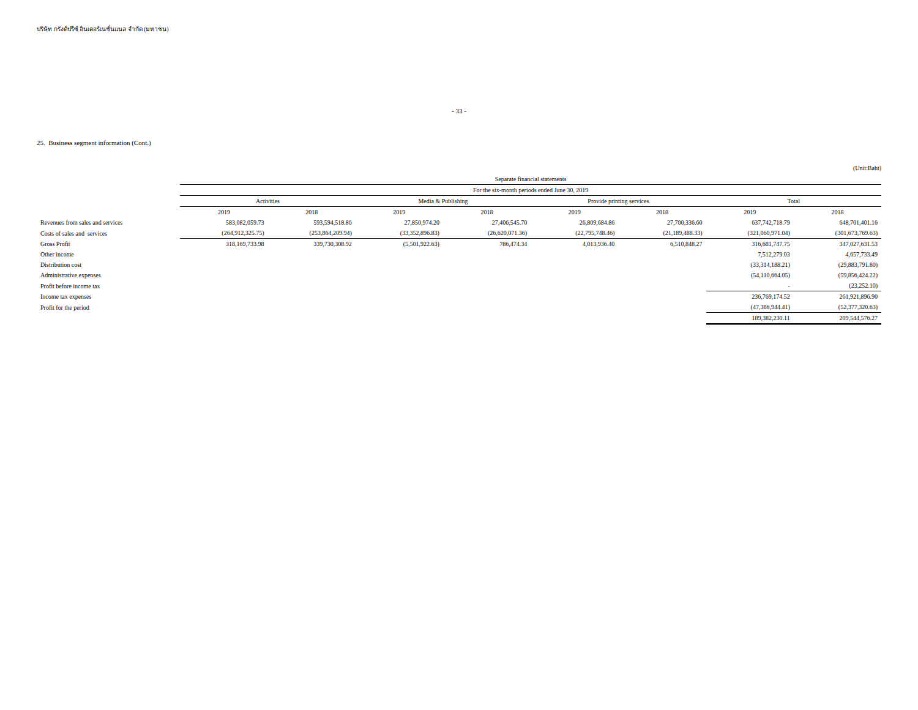บริษัท กรังด์ปรีซ์ อินเตอร์เนชั่นแนล จำกัด (มหาชน)
- 33 -
25. Business segment information (Cont.)
(Unit:Baht)
| | Separate financial statements |
| --- | --- |
| | For the six-month periods ended June 30, 2019 |
| | Activities | Media & Publishing | Provide printing services | Total |
| | 2019 | 2018 | 2019 | 2018 | 2019 | 2018 | 2019 | 2018 |
| Revenues from sales and services | 583,082,059.73 | 593,594,518.86 | 27,850,974.20 | 27,406,545.70 | 26,809,684.86 | 27,700,336.60 | 637,742,718.79 | 648,701,401.16 |
| Costs of sales and services | (264,912,325.75) | (253,864,209.94) | (33,352,896.83) | (26,620,071.36) | (22,795,748.46) | (21,189,488.33) | (321,060,971.04) | (301,673,769.63) |
| Gross Profit | 318,169,733.98 | 339,730,308.92 | (5,501,922.63) | 786,474.34 | 4,013,936.40 | 6,510,848.27 | 316,681,747.75 | 347,027,631.53 |
| Other income | | | | | | | 7,512,279.03 | 4,657,733.49 |
| Distribution cost | | | | | | | (33,314,188.21) | (29,883,791.80) |
| Administrative expenses | | | | | | | (54,110,664.05) | (59,856,424.22) |
| Profit before income tax | | | | | | | - | (23,252.10) |
| Income tax expenses | | | | | | | 236,769,174.52 | 261,921,896.90 |
| Profit for the period | | | | | | | (47,386,944.41) | (52,377,320.63) |
| | | | | | | | 189,382,230.11 | 209,544,576.27 |